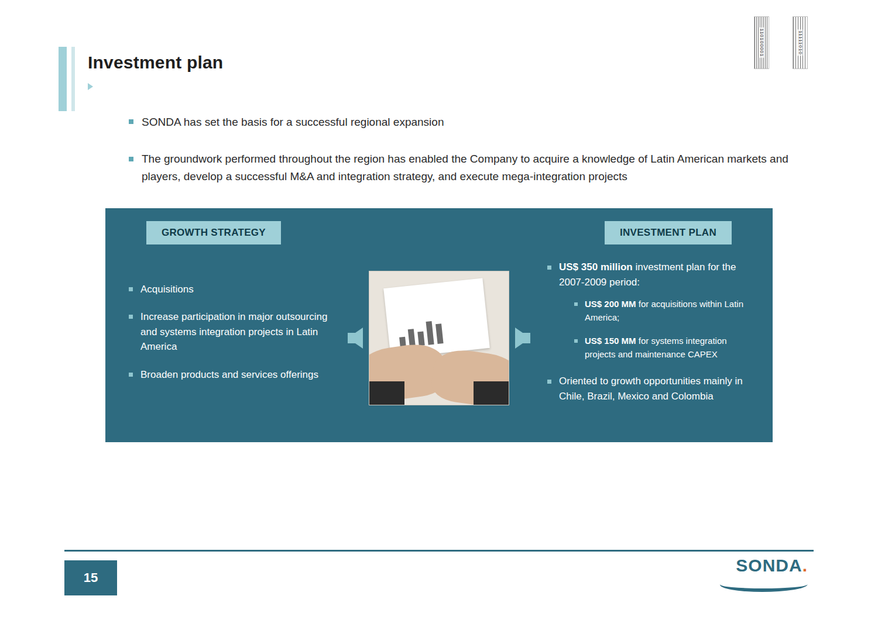110100001
11111010
Investment plan
SONDA has set the basis for a successful regional expansion
The groundwork performed throughout the region has enabled the Company to acquire a knowledge of Latin American markets and players, develop a successful M&A and integration strategy, and execute mega-integration projects
GROWTH STRATEGY
INVESTMENT PLAN
Acquisitions
Increase participation in major outsourcing and systems integration projects in Latin America
Broaden products and services offerings
US$ 350 million investment plan for the 2007-2009 period:
US$ 200 MM for acquisitions within Latin America;
US$ 150 MM for systems integration projects and maintenance CAPEX
Oriented to growth opportunities mainly in Chile, Brazil, Mexico and Colombia
15
SONDA.